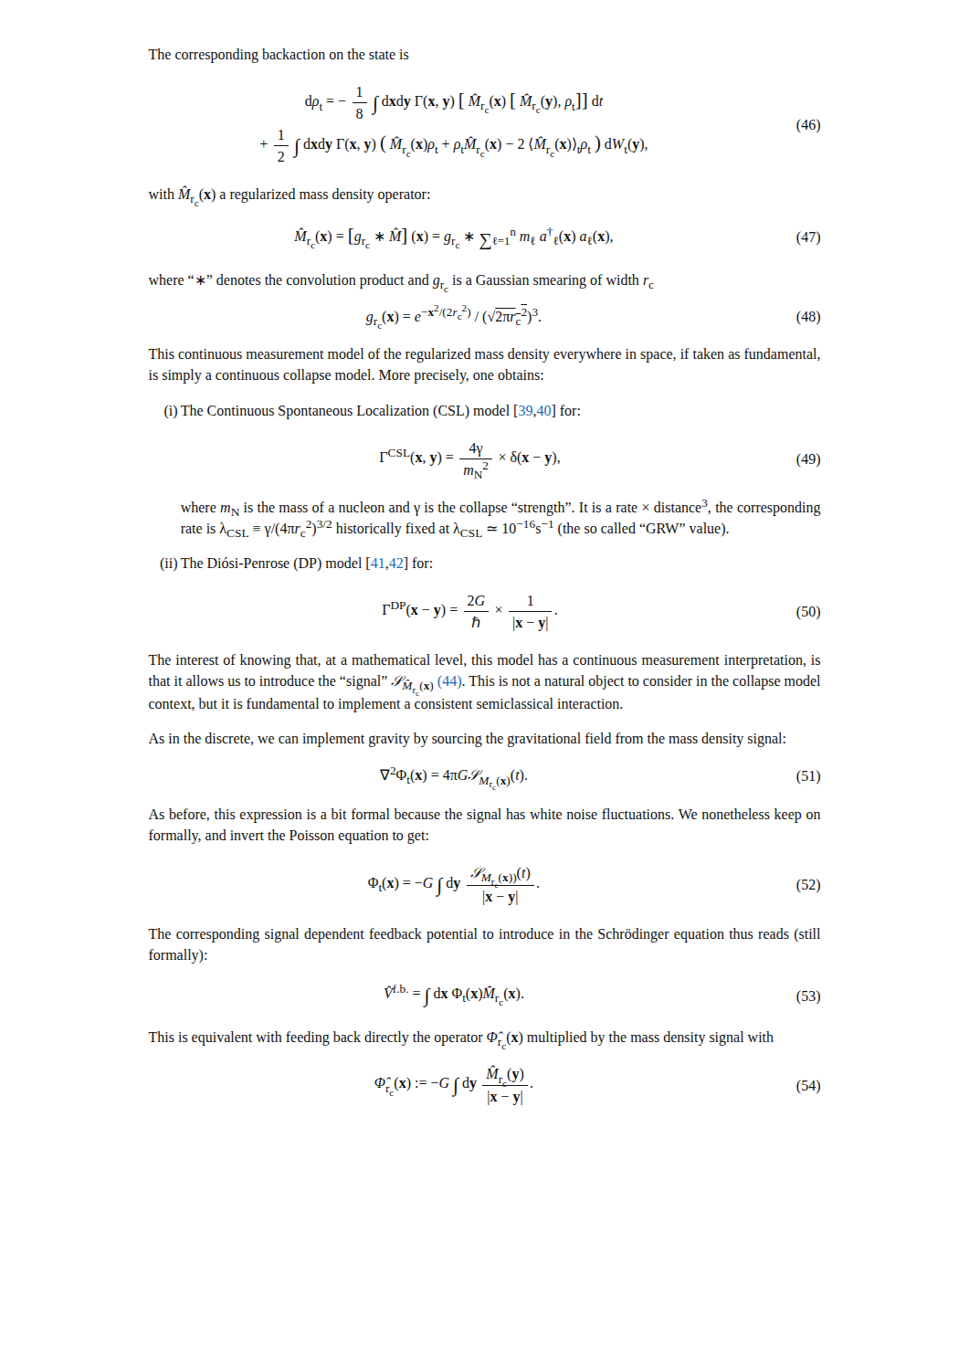The corresponding backaction on the state is
dρt = − 18 ∫ dxdy Γ(x, y) [ M̂rc(x) [ M̂rc(y), ρt]] dt
+ 12 ∫ dxdy Γ(x, y) ( M̂rc(x)ρt + ρtM̂rc(x) − 2 ⟨M̂rc(x)⟩tρt ) dWt(y),
(46)
with M̂rc(x) a regularized mass density operator:
M̂rc(x) = [grc ∗ M̂] (x) = grc ∗ ∑ℓ=1n mℓ a†ℓ(x) aℓ(x),
(47)
where “∗” denotes the convolution product and grc is a Gaussian smearing of width rc
grc(x) = e−x2/(2rc2) / (√2πrc2)3.
(48)
This continuous measurement model of the regularized mass density everywhere in space, if taken as fundamental, is simply a continuous collapse model. More precisely, one obtains:
The Continuous Spontaneous Localization (CSL) model [39,40] for:
ΓCSL(x, y) = 4γ mN2 × δ(x − y),
(49)
where mN is the mass of a nucleon and γ is the collapse “strength”. It is a rate × distance3, the corresponding rate is λCSL ≡ γ/(4πrc2)3/2 historically fixed at λCSL ≃ 10−16s−1 (the so called “GRW” value).
The Diósi-Penrose (DP) model [41,42] for:
ΓDP(x − y) = 2G ℏ × 1|x − y|.
(50)
The interest of knowing that, at a mathematical level, this model has a continuous measurement interpretation, is that it allows us to introduce the “signal” 𝒮M̂rc(x) (44). This is not a natural object to consider in the collapse model context, but it is fundamental to implement a consistent semiclassical interaction.
As in the discrete, we can implement gravity by sourcing the gravitational field from the mass density signal:
∇2Φt(x) = 4πG𝒮Mrc(x)(t).
(51)
As before, this expression is a bit formal because the signal has white noise fluctuations. We nonetheless keep on formally, and invert the Poisson equation to get:
Φt(x) = −G ∫ dy 𝒮Mrc(x))(t)|x − y|.
(52)
The corresponding signal dependent feedback potential to introduce in the Schrödinger equation thus reads (still formally):
V̂f.b. = ∫ dx Φt(x)M̂rc(x).
(53)
This is equivalent with feeding back directly the operator Φ̂rc(x) multiplied by the mass density signal with
Φ̂rc(x) := −G ∫ dy M̂rc(y)|x − y|.
(54)